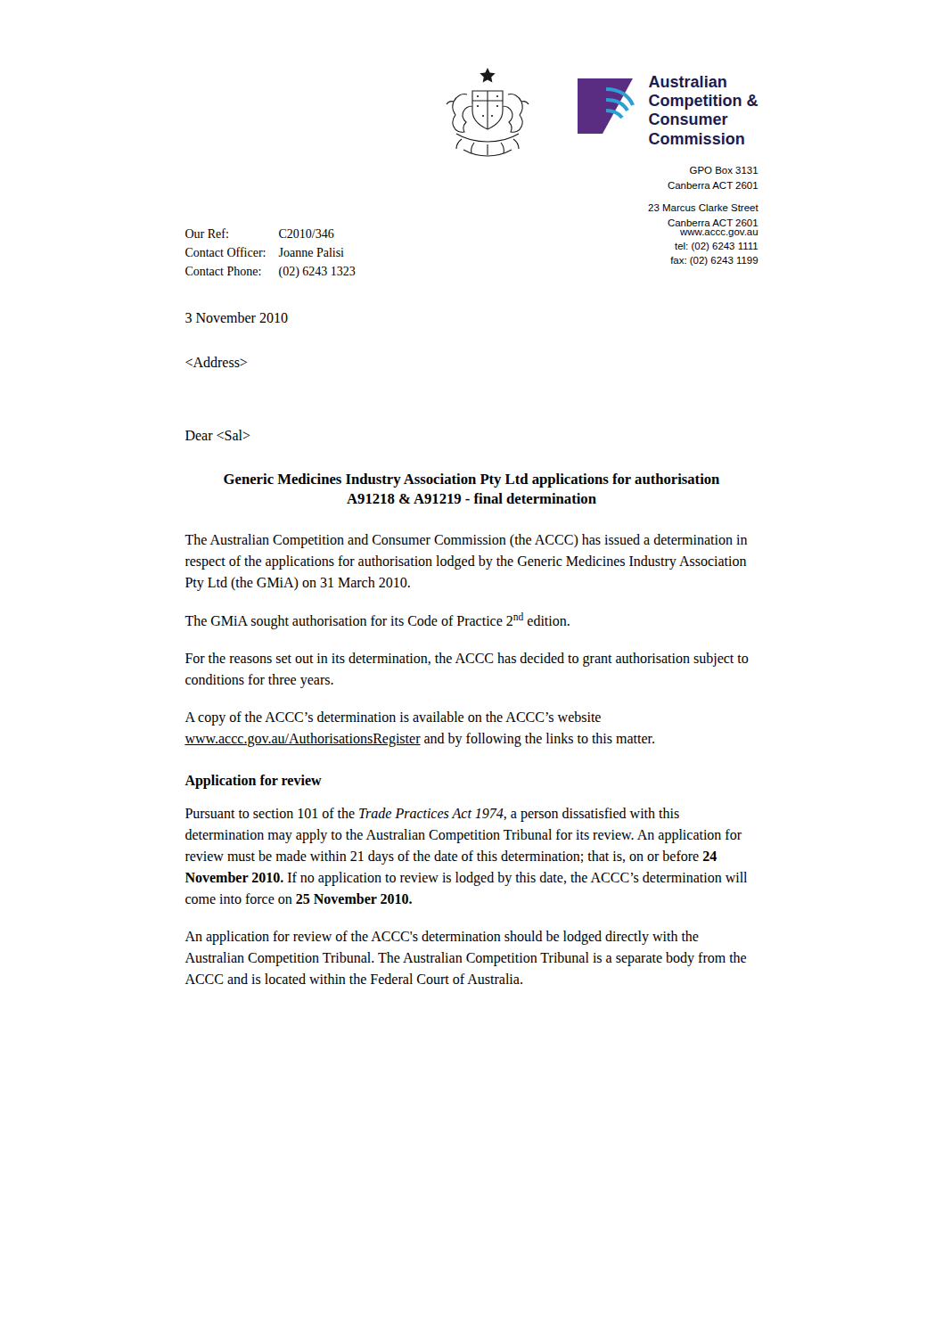Australian
Competition &
Consumer
Commission
GPO Box 3131
Canberra ACT 2601
23 Marcus Clarke Street
Canberra ACT 2601
tel: (02) 6243 1111
fax: (02) 6243 1199
| Our Ref: | C2010/346 |
| Contact Officer: | Joanne Palisi |
| Contact Phone: | (02) 6243 1323 |
www.accc.gov.au
3 November 2010
<Address>
Dear <Sal>
Generic Medicines Industry Association Pty Ltd applications for authorisation
A91218 & A91219 - final determination
The Australian Competition and Consumer Commission (the ACCC) has issued a determination in respect of the applications for authorisation lodged by the Generic Medicines Industry Association Pty Ltd (the GMiA) on 31 March 2010.
The GMiA sought authorisation for its Code of Practice 2nd edition.
For the reasons set out in its determination, the ACCC has decided to grant authorisation subject to conditions for three years.
A copy of the ACCC’s determination is available on the ACCC’s website www.accc.gov.au/AuthorisationsRegister and by following the links to this matter.
Application for review
Pursuant to section 101 of the Trade Practices Act 1974, a person dissatisfied with this determination may apply to the Australian Competition Tribunal for its review. An application for review must be made within 21 days of the date of this determination; that is, on or before 24 November 2010. If no application to review is lodged by this date, the ACCC’s determination will come into force on 25 November 2010.
An application for review of the ACCC's determination should be lodged directly with the Australian Competition Tribunal. The Australian Competition Tribunal is a separate body from the ACCC and is located within the Federal Court of Australia.